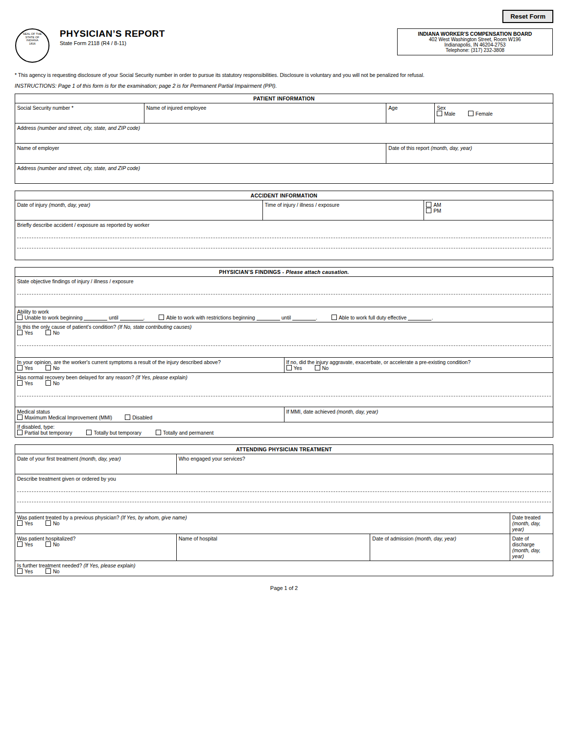Reset Form
| SEAL OF THE STATE OF INDIANA 1816 | PHYSICIAN’S REPORT State Form 2118 (R4 / 8-11) | INDIANA WORKER'S COMPENSATION BOARD 402 West Washington Street, Room W196 Indianapolis, IN 46204-2753 Telephone: (317) 232-3808 |
* This agency is requesting disclosure of your Social Security number in order to pursue its statutory responsibilities. Disclosure is voluntary and you will not be penalized for refusal.
INSTRUCTIONS: Page 1 of this form is for the examination; page 2 is for Permanent Partial Impairment (PPI).
| PATIENT INFORMATION |
| Social Security number * | Name of injured employee | Age | Sex Male Female |
| Address (number and street, city, state, and ZIP code) |
| Name of employer | Date of this report (month, day, year) |
| Address (number and street, city, state, and ZIP code) |
| ACCIDENT INFORMATION |
| Date of injury (month, day, year) | Time of injury / illness / exposure | AM PM |
| Briefly describe accident / exposure as reported by worker |
| PHYSICIAN’S FINDINGS - Please attach causation. |
| State objective findings of injury / illness / exposure |
| Ability to work Unable to work beginning until . Able to work with restrictions beginning until . Able to work full duty effective . |
| Is this the only cause of patient's condition? (If No, state contributing causes) Yes No |
| In your opinion, are the worker's current symptoms a result of the injury described above? Yes No | If no, did the injury aggravate, exacerbate, or accelerate a pre-existing condition? Yes No |
| Has normal recovery been delayed for any reason? (If Yes, please explain) Yes No |
| Medical status Maximum Medical Improvement (MMI) Disabled | If MMI, date achieved (month, day, year) |
| If disabled, type: Partial but temporary Totally but temporary Totally and permanent |
| ATTENDING PHYSICIAN TREATMENT |
| Date of your first treatment (month, day, year) | Who engaged your services? |
| Describe treatment given or ordered by you |
| Was patient treated by a previous physician? (If Yes, by whom, give name) Yes No | Date treated (month, day, year) |
| Was patient hospitalized? Yes No | Name of hospital | Date of admission (month, day, year) | Date of discharge (month, day, year) |
| Is further treatment needed? (If Yes, please explain) Yes No |
Page 1 of 2